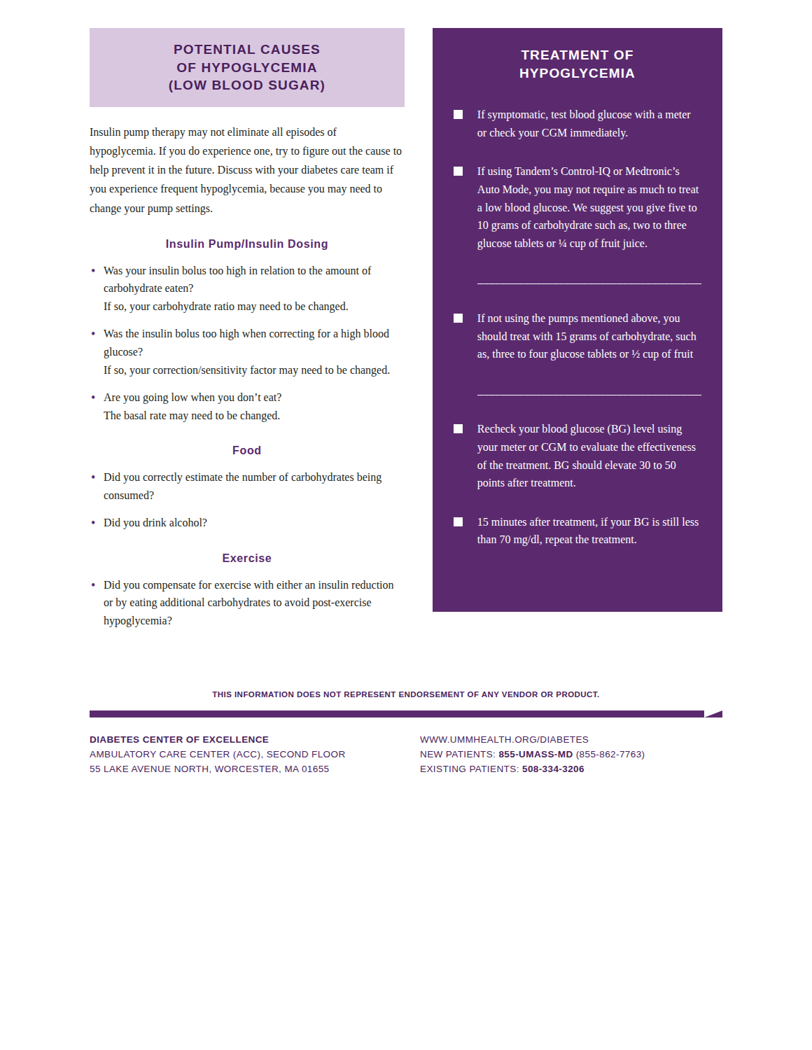Potential Causes
of Hypoglycemia
(Low Blood Sugar)
Insulin pump therapy may not eliminate all episodes of hypoglycemia. If you do experience one, try to figure out the cause to help prevent it in the future. Discuss with your diabetes care team if you experience frequent hypoglycemia, because you may need to change your pump settings.
Insulin Pump/Insulin Dosing
Was your insulin bolus too high in relation to the amount of carbohydrate eaten?
If so, your carbohydrate ratio may need to be changed.
Was the insulin bolus too high when correcting for a high blood glucose?
If so, your correction/sensitivity factor may need to be changed.
Are you going low when you don’t eat?
The basal rate may need to be changed.
Food
Did you correctly estimate the number of carbohydrates being consumed?
Did you drink alcohol?
Exercise
Did you compensate for exercise with either an insulin reduction or by eating additional carbohydrates to avoid post-exercise hypoglycemia?
Treatment of
Hypoglycemia
If symptomatic, test blood glucose with a meter or check your CGM immediately.
If using Tandem’s Control-IQ or Medtronic’s Auto Mode, you may not require as much to treat a low blood glucose. We suggest you give five to 10 grams of carbohydrate such as, two to three glucose tablets or ¼ cup of fruit juice. _______________________________________
If not using the pumps mentioned above, you should treat with 15 grams of carbohydrate, such as, three to four glucose tablets or ½ cup of fruit _______________________________________
Recheck your blood glucose (BG) level using your meter or CGM to evaluate the effectiveness of the treatment. BG should elevate 30 to 50 points after treatment.
15 minutes after treatment, if your BG is still less than 70 mg/dl, repeat the treatment.
This information does not represent endorsement of any vendor or product.
Diabetes Center of Excellence Ambulatory Care Center (ACC), Second Floor 55 Lake Avenue North, Worcester, MA 01655
www.ummhealth.org/diabetes New Patients: 855-UMASS-MD (855-862-7763) Existing Patients: 508-334-3206